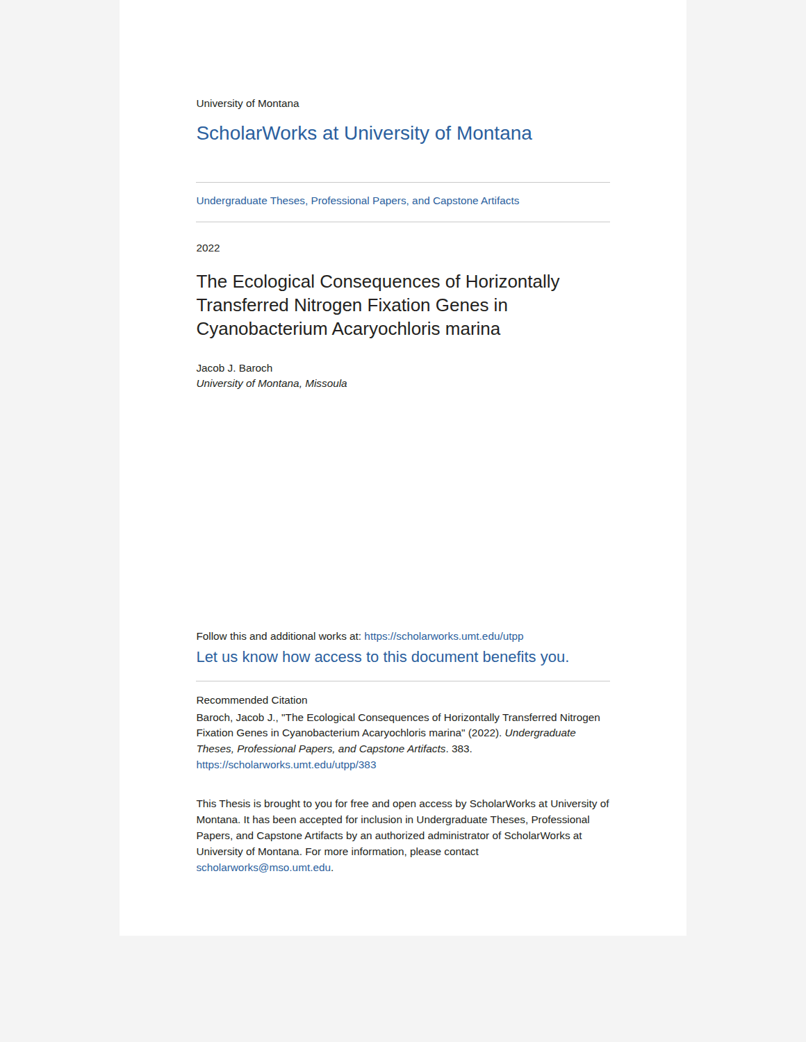University of Montana
ScholarWorks at University of Montana
Undergraduate Theses, Professional Papers, and Capstone Artifacts
2022
The Ecological Consequences of Horizontally Transferred Nitrogen Fixation Genes in Cyanobacterium Acaryochloris marina
Jacob J. Baroch
University of Montana, Missoula
Follow this and additional works at: https://scholarworks.umt.edu/utpp
Let us know how access to this document benefits you.
Recommended Citation
Baroch, Jacob J., "The Ecological Consequences of Horizontally Transferred Nitrogen Fixation Genes in Cyanobacterium Acaryochloris marina" (2022). Undergraduate Theses, Professional Papers, and Capstone Artifacts. 383.
https://scholarworks.umt.edu/utpp/383
This Thesis is brought to you for free and open access by ScholarWorks at University of Montana. It has been accepted for inclusion in Undergraduate Theses, Professional Papers, and Capstone Artifacts by an authorized administrator of ScholarWorks at University of Montana. For more information, please contact scholarworks@mso.umt.edu.